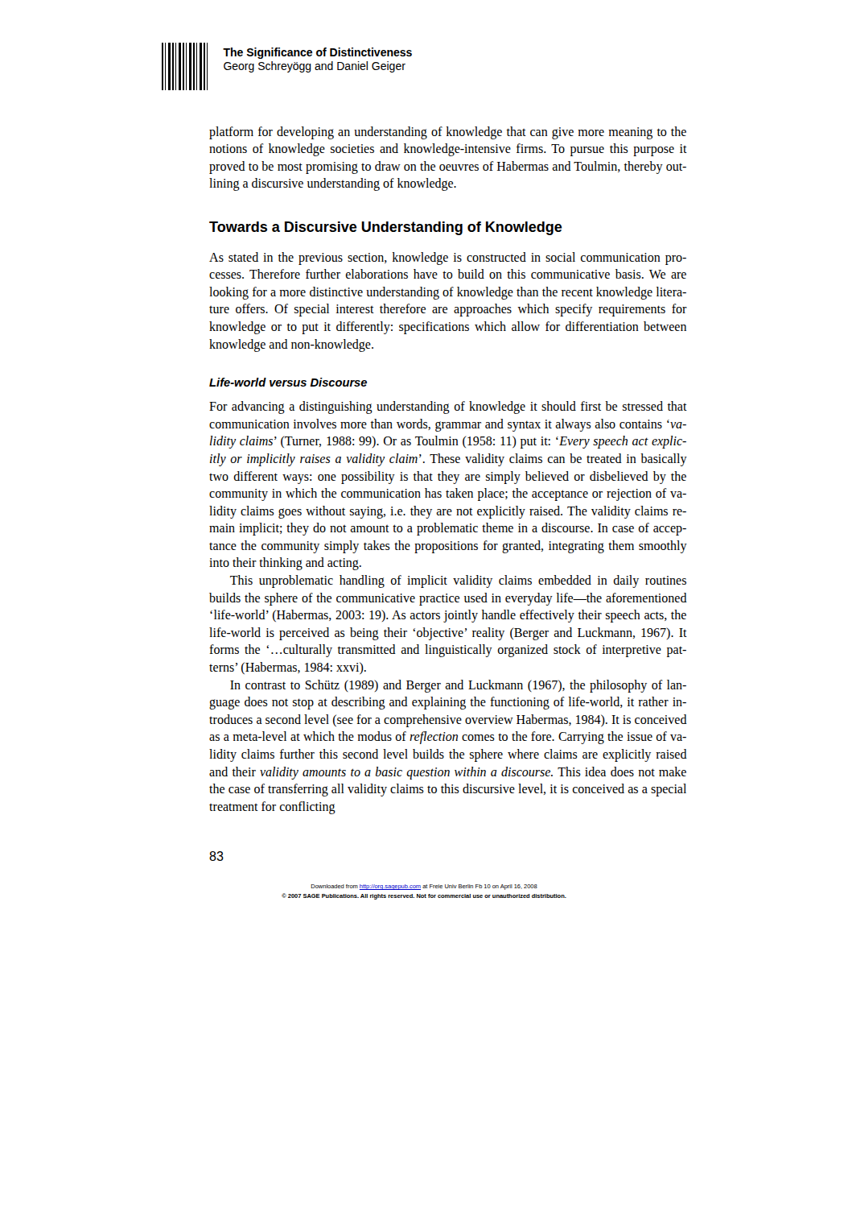The Significance of Distinctiveness
Georg Schreyögg and Daniel Geiger
platform for developing an understanding of knowledge that can give more meaning to the notions of knowledge societies and knowledge-intensive firms. To pursue this purpose it proved to be most promising to draw on the oeuvres of Habermas and Toulmin, thereby outlining a discursive understanding of knowledge.
Towards a Discursive Understanding of Knowledge
As stated in the previous section, knowledge is constructed in social communication processes. Therefore further elaborations have to build on this communicative basis. We are looking for a more distinctive understanding of knowledge than the recent knowledge literature offers. Of special interest therefore are approaches which specify requirements for knowledge or to put it differently: specifications which allow for differentiation between knowledge and non-knowledge.
Life-world versus Discourse
For advancing a distinguishing understanding of knowledge it should first be stressed that communication involves more than words, grammar and syntax it always also contains ‘validity claims’ (Turner, 1988: 99). Or as Toulmin (1958: 11) put it: ‘Every speech act explicitly or implicitly raises a validity claim’. These validity claims can be treated in basically two different ways: one possibility is that they are simply believed or disbelieved by the community in which the communication has taken place; the acceptance or rejection of validity claims goes without saying, i.e. they are not explicitly raised. The validity claims remain implicit; they do not amount to a problematic theme in a discourse. In case of acceptance the community simply takes the propositions for granted, integrating them smoothly into their thinking and acting.
This unproblematic handling of implicit validity claims embedded in daily routines builds the sphere of the communicative practice used in everyday life—the aforementioned ‘life-world’ (Habermas, 2003: 19). As actors jointly handle effectively their speech acts, the life-world is perceived as being their ‘objective’ reality (Berger and Luckmann, 1967). It forms the ‘…culturally transmitted and linguistically organized stock of interpretive patterns’ (Habermas, 1984: xxvi).
In contrast to Schütz (1989) and Berger and Luckmann (1967), the philosophy of language does not stop at describing and explaining the functioning of life-world, it rather introduces a second level (see for a comprehensive overview Habermas, 1984). It is conceived as a meta-level at which the modus of reflection comes to the fore. Carrying the issue of validity claims further this second level builds the sphere where claims are explicitly raised and their validity amounts to a basic question within a discourse. This idea does not make the case of transferring all validity claims to this discursive level, it is conceived as a special treatment for conflicting
83
Downloaded from http://org.sagepub.com at Freie Univ Berlin Fb 10 on April 16, 2008
© 2007 SAGE Publications. All rights reserved. Not for commercial use or unauthorized distribution.